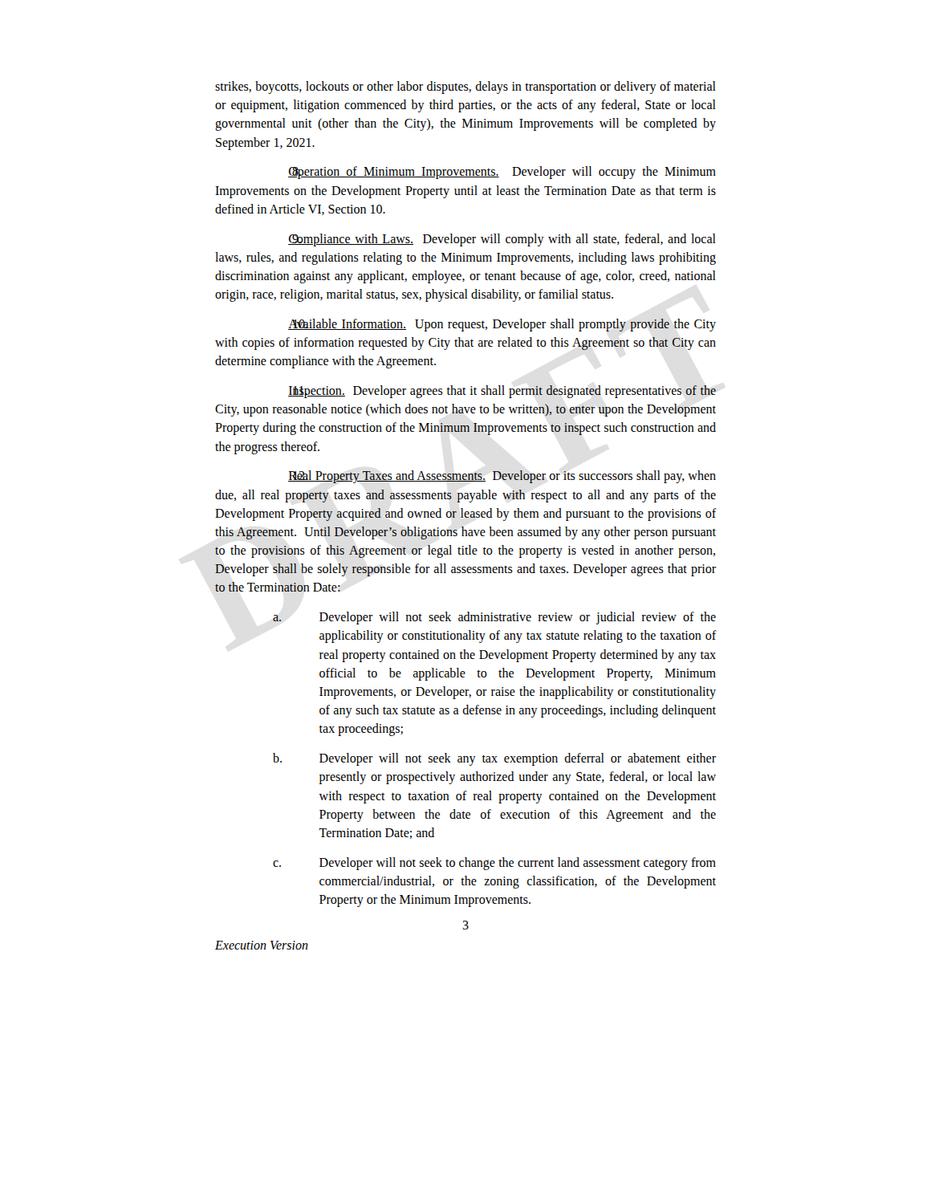DRAFT
strikes, boycotts, lockouts or other labor disputes, delays in transportation or delivery of material or equipment, litigation commenced by third parties, or the acts of any federal, State or local governmental unit (other than the City), the Minimum Improvements will be completed by September 1, 2021.
8. Operation of Minimum Improvements. Developer will occupy the Minimum Improvements on the Development Property until at least the Termination Date as that term is defined in Article VI, Section 10.
9. Compliance with Laws. Developer will comply with all state, federal, and local laws, rules, and regulations relating to the Minimum Improvements, including laws prohibiting discrimination against any applicant, employee, or tenant because of age, color, creed, national origin, race, religion, marital status, sex, physical disability, or familial status.
10. Available Information. Upon request, Developer shall promptly provide the City with copies of information requested by City that are related to this Agreement so that City can determine compliance with the Agreement.
11. Inspection. Developer agrees that it shall permit designated representatives of the City, upon reasonable notice (which does not have to be written), to enter upon the Development Property during the construction of the Minimum Improvements to inspect such construction and the progress thereof.
12. Real Property Taxes and Assessments. Developer or its successors shall pay, when due, all real property taxes and assessments payable with respect to all and any parts of the Development Property acquired and owned or leased by them and pursuant to the provisions of this Agreement. Until Developer’s obligations have been assumed by any other person pursuant to the provisions of this Agreement or legal title to the property is vested in another person, Developer shall be solely responsible for all assessments and taxes. Developer agrees that prior to the Termination Date:
a. Developer will not seek administrative review or judicial review of the applicability or constitutionality of any tax statute relating to the taxation of real property contained on the Development Property determined by any tax official to be applicable to the Development Property, Minimum Improvements, or Developer, or raise the inapplicability or constitutionality of any such tax statute as a defense in any proceedings, including delinquent tax proceedings;
b. Developer will not seek any tax exemption deferral or abatement either presently or prospectively authorized under any State, federal, or local law with respect to taxation of real property contained on the Development Property between the date of execution of this Agreement and the Termination Date; and
c. Developer will not seek to change the current land assessment category from commercial/industrial, or the zoning classification, of the Development Property or the Minimum Improvements.
3
Execution Version